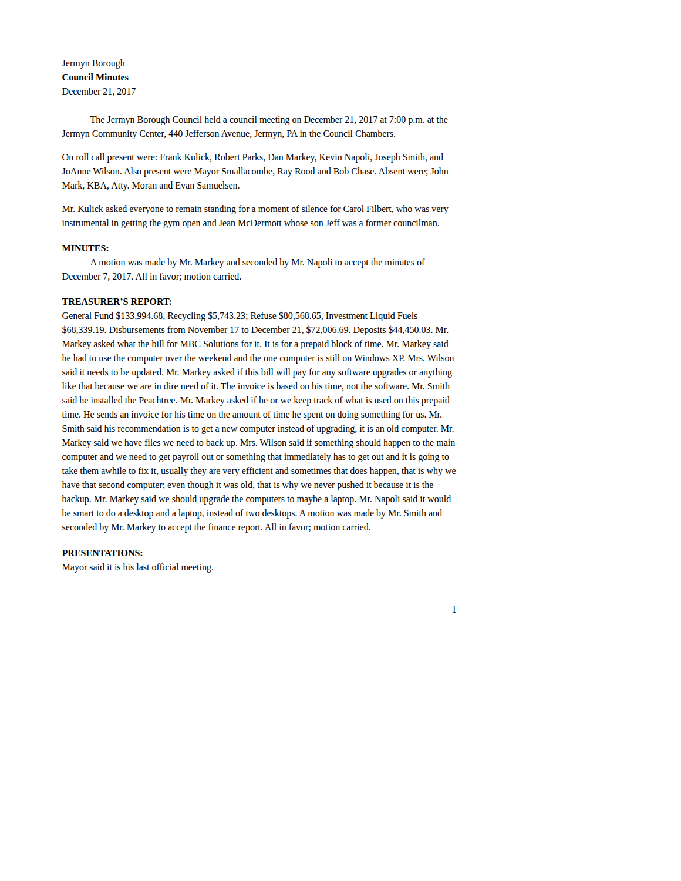Jermyn Borough
Council Minutes
December 21, 2017
The Jermyn Borough Council held a council meeting on December 21, 2017 at 7:00 p.m. at the Jermyn Community Center, 440 Jefferson Avenue, Jermyn, PA in the Council Chambers.
On roll call present were: Frank Kulick, Robert Parks, Dan Markey, Kevin Napoli, Joseph Smith, and JoAnne Wilson. Also present were Mayor Smallacombe, Ray Rood and Bob Chase. Absent were; John Mark, KBA, Atty. Moran and Evan Samuelsen.
Mr. Kulick asked everyone to remain standing for a moment of silence for Carol Filbert, who was very instrumental in getting the gym open and Jean McDermott whose son Jeff was a former councilman.
Minutes:
A motion was made by Mr. Markey and seconded by Mr. Napoli to accept the minutes of December 7, 2017. All in favor; motion carried.
Treasurer’s Report:
General Fund $133,994.68, Recycling $5,743.23; Refuse $80,568.65, Investment Liquid Fuels $68,339.19. Disbursements from November 17 to December 21, $72,006.69. Deposits $44,450.03. Mr. Markey asked what the bill for MBC Solutions for it. It is for a prepaid block of time. Mr. Markey said he had to use the computer over the weekend and the one computer is still on Windows XP. Mrs. Wilson said it needs to be updated. Mr. Markey asked if this bill will pay for any software upgrades or anything like that because we are in dire need of it. The invoice is based on his time, not the software. Mr. Smith said he installed the Peachtree. Mr. Markey asked if he or we keep track of what is used on this prepaid time. He sends an invoice for his time on the amount of time he spent on doing something for us. Mr. Smith said his recommendation is to get a new computer instead of upgrading, it is an old computer. Mr. Markey said we have files we need to back up. Mrs. Wilson said if something should happen to the main computer and we need to get payroll out or something that immediately has to get out and it is going to take them awhile to fix it, usually they are very efficient and sometimes that does happen, that is why we have that second computer; even though it was old, that is why we never pushed it because it is the backup. Mr. Markey said we should upgrade the computers to maybe a laptop. Mr. Napoli said it would be smart to do a desktop and a laptop, instead of two desktops. A motion was made by Mr. Smith and seconded by Mr. Markey to accept the finance report. All in favor; motion carried.
Presentations:
Mayor said it is his last official meeting.
1